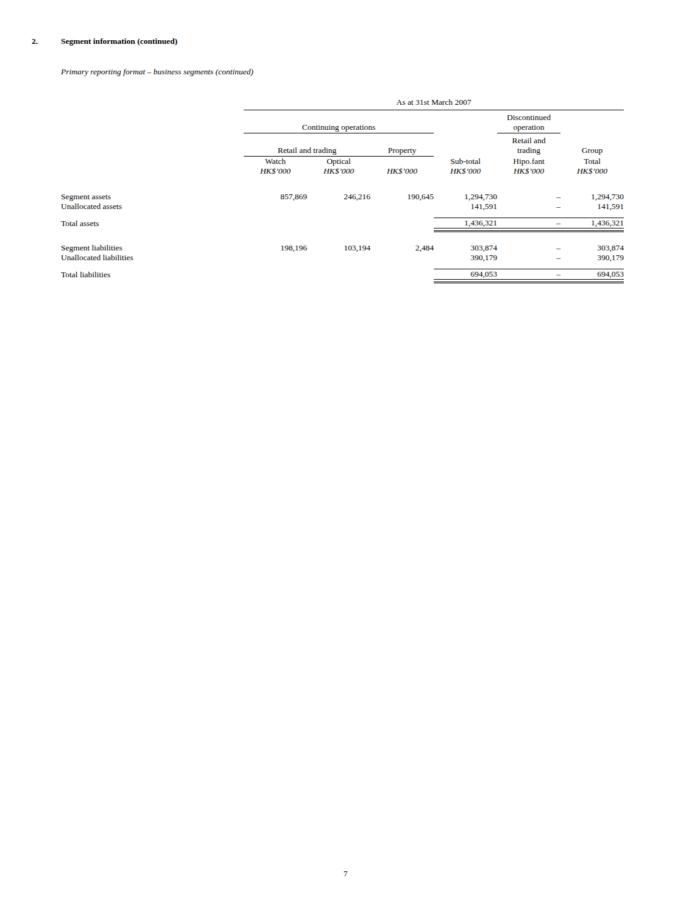2.
Segment information (continued)
Primary reporting format – business segments (continued)
| | As at 31st March 2007 |
| | | | Discontinued | |
| | Continuing operations | | operation | |
| | | | Retail and | |
| | Retail and trading | Property | | trading | Group |
| | Watch | Optical | | Sub-total | Hipo.fant | Total |
| | HK$’000 | HK$’000 | HK$’000 | HK$’000 | HK$’000 | HK$’000 |
| Segment assets | 857,869 | 246,216 | 190,645 | 1,294,730 | – | 1,294,730 |
| Unallocated assets | | | | 141,591 | – | 141,591 |
| Total assets | | | | 1,436,321 | – | 1,436,321 |
| Segment liabilities | 198,196 | 103,194 | 2,484 | 303,874 | – | 303,874 |
| Unallocated liabilities | | | | 390,179 | – | 390,179 |
| Total liabilities | | | | 694,053 | – | 694,053 |
7